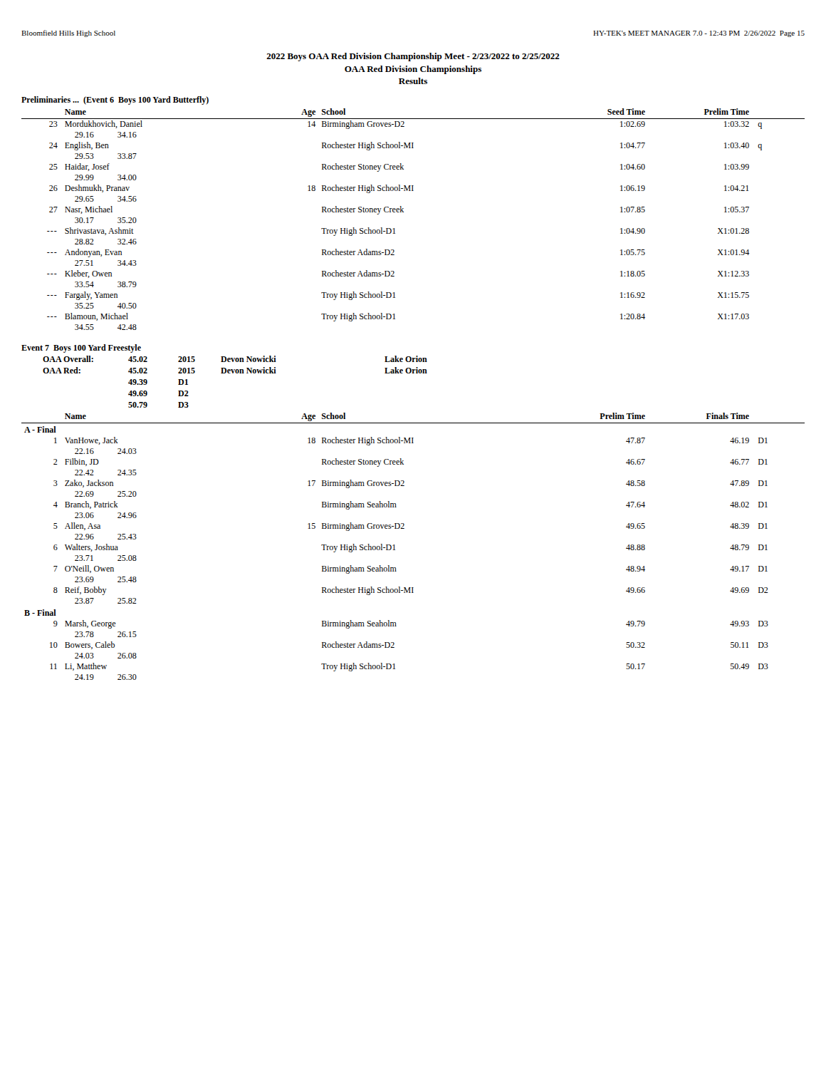Bloomfield Hills High School
HY-TEK's MEET MANAGER 7.0 - 12:43 PM 2/26/2022 Page 15
2022 Boys OAA Red Division Championship Meet - 2/23/2022 to 2/25/2022
OAA Red Division Championships
Results
Preliminaries ... (Event 6 Boys 100 Yard Butterfly)
| | Name | Age | School | Seed Time | Prelim Time | |
| --- | --- | --- | --- | --- | --- | --- |
| 23 | Mordukhovich, Daniel | 14 | Birmingham Groves-D2 | 1:02.69 | 1:03.32 | q |
| | 29.16 34.16 |
| 24 | English, Ben | | Rochester High School-MI | 1:04.77 | 1:03.40 | q |
| | 29.53 33.87 |
| 25 | Haidar, Josef | | Rochester Stoney Creek | 1:04.60 | 1:03.99 | |
| | 29.99 34.00 |
| 26 | Deshmukh, Pranav | 18 | Rochester High School-MI | 1:06.19 | 1:04.21 | |
| | 29.65 34.56 |
| 27 | Nasr, Michael | | Rochester Stoney Creek | 1:07.85 | 1:05.37 | |
| | 30.17 35.20 |
| --- | Shrivastava, Ashmit | | Troy High School-D1 | 1:04.90 | X1:01.28 | |
| | 28.82 32.46 |
| --- | Andonyan, Evan | | Rochester Adams-D2 | 1:05.75 | X1:01.94 | |
| | 27.51 34.43 |
| --- | Kleber, Owen | | Rochester Adams-D2 | 1:18.05 | X1:12.33 | |
| | 33.54 38.79 |
| --- | Fargaly, Yamen | | Troy High School-D1 | 1:16.92 | X1:15.75 | |
| | 35.25 40.50 |
| --- | Blamoun, Michael | | Troy High School-D1 | 1:20.84 | X1:17.03 | |
| | 34.55 42.48 |
Event 7 Boys 100 Yard Freestyle
OAA Overall:
45.02
2015
Devon Nowicki
Lake Orion
OAA Red:
45.02
2015
Devon Nowicki
Lake Orion
49.39
D1
49.69
D2
50.79
D3
| | Name | Age | School | Prelim Time | Finals Time | |
| --- | --- | --- | --- | --- | --- | --- |
| A - Final |
| 1 | VanHowe, Jack | 18 | Rochester High School-MI | 47.87 | 46.19 | D1 |
| | 22.16 24.03 |
| 2 | Filbin, JD | | Rochester Stoney Creek | 46.67 | 46.77 | D1 |
| | 22.42 24.35 |
| 3 | Zako, Jackson | 17 | Birmingham Groves-D2 | 48.58 | 47.89 | D1 |
| | 22.69 25.20 |
| 4 | Branch, Patrick | | Birmingham Seaholm | 47.64 | 48.02 | D1 |
| | 23.06 24.96 |
| 5 | Allen, Asa | 15 | Birmingham Groves-D2 | 49.65 | 48.39 | D1 |
| | 22.96 25.43 |
| 6 | Walters, Joshua | | Troy High School-D1 | 48.88 | 48.79 | D1 |
| | 23.71 25.08 |
| 7 | O'Neill, Owen | | Birmingham Seaholm | 48.94 | 49.17 | D1 |
| | 23.69 25.48 |
| 8 | Reif, Bobby | | Rochester High School-MI | 49.66 | 49.69 | D2 |
| | 23.87 25.82 |
| B - Final |
| 9 | Marsh, George | | Birmingham Seaholm | 49.79 | 49.93 | D3 |
| | 23.78 26.15 |
| 10 | Bowers, Caleb | | Rochester Adams-D2 | 50.32 | 50.11 | D3 |
| | 24.03 26.08 |
| 11 | Li, Matthew | | Troy High School-D1 | 50.17 | 50.49 | D3 |
| | 24.19 26.30 |